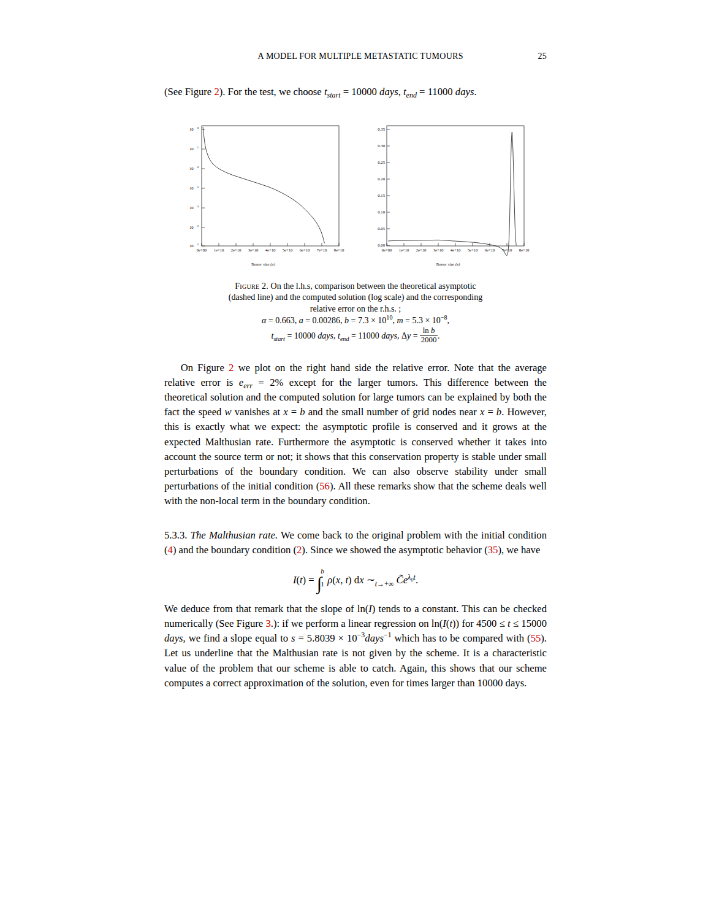A MODEL FOR MULTIPLE METASTATIC TUMOURS 25
(See Figure 2). For the test, we choose tstart = 10000 days, tend = 11000 days.
1018 1017 1016 1015 1014 1013 1012 0e+00 1e+10 2e+10 3e+10 4e+10 5e+10 6e+10 7e+10 8e+10
Tumor size (x)
0.35 0.30 0.25 0.20 0.15 0.10 0.05 0.00 0e+00 1e+10 2e+10 3e+10 4e+10 5e+10 6e+10 7e+10 8e+10
Tumor size (x)
Figure 2. On the l.h.s, comparison between the theoretical asymptotic (dashed line) and the computed solution (log scale) and the corresponding relative error on the r.h.s. ;
α = 0.663, a = 0.00286, b = 7.3 × 1010, m = 5.3 × 10−8,
tstart = 10000 days, tend = 11000 days, Δy = ln b 2000.
On Figure 2 we plot on the right hand side the relative error. Note that the average relative error is eerr = 2% except for the larger tumors. This difference between the theoretical solution and the computed solution for large tumors can be explained by both the fact the speed w vanishes at x = b and the small number of grid nodes near x = b. However, this is exactly what we expect: the asymptotic profile is conserved and it grows at the expected Malthusian rate. Furthermore the asymptotic is conserved whether it takes into account the source term or not; it shows that this conservation property is stable under small perturbations of the boundary condition. We can also observe stability under small perturbations of the initial condition (56). All these remarks show that the scheme deals well with the non-local term in the boundary condition.
5.3.3. The Malthusian rate. We come back to the original problem with the initial condition (4) and the boundary condition (2). Since we showed the asymptotic behavior (35), we have
I(t) = ∫b 1 ρ(x, t) dx ∼t→+∞ C̃eλ0t.
We deduce from that remark that the slope of ln(I) tends to a constant. This can be checked numerically (See Figure 3.): if we perform a linear regression on ln(I(t)) for 4500 ≤ t ≤ 15000 days, we find a slope equal to s = 5.8039 × 10−3days−1 which has to be compared with (55). Let us underline that the Malthusian rate is not given by the scheme. It is a characteristic value of the problem that our scheme is able to catch. Again, this shows that our scheme computes a correct approximation of the solution, even for times larger than 10000 days.